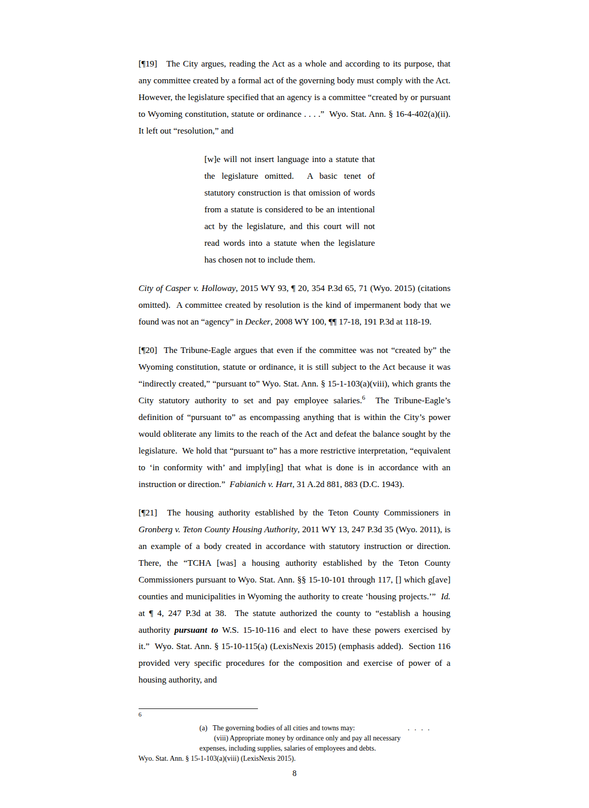[¶19] The City argues, reading the Act as a whole and according to its purpose, that any committee created by a formal act of the governing body must comply with the Act. However, the legislature specified that an agency is a committee “created by or pursuant to Wyoming constitution, statute or ordinance . . . .” Wyo. Stat. Ann. § 16-4-402(a)(ii). It left out “resolution,” and
[w]e will not insert language into a statute that the legislature omitted. A basic tenet of statutory construction is that omission of words from a statute is considered to be an intentional act by the legislature, and this court will not read words into a statute when the legislature has chosen not to include them.
City of Casper v. Holloway, 2015 WY 93, ¶ 20, 354 P.3d 65, 71 (Wyo. 2015) (citations omitted). A committee created by resolution is the kind of impermanent body that we found was not an “agency” in Decker, 2008 WY 100, ¶¶ 17-18, 191 P.3d at 118-19.
[¶20] The Tribune-Eagle argues that even if the committee was not “created by” the Wyoming constitution, statute or ordinance, it is still subject to the Act because it was “indirectly created,” “pursuant to” Wyo. Stat. Ann. § 15-1-103(a)(viii), which grants the City statutory authority to set and pay employee salaries.6 The Tribune-Eagle’s definition of “pursuant to” as encompassing anything that is within the City’s power would obliterate any limits to the reach of the Act and defeat the balance sought by the legislature. We hold that “pursuant to” has a more restrictive interpretation, “equivalent to ‘in conformity with’ and imply[ing] that what is done is in accordance with an instruction or direction.” Fabianich v. Hart, 31 A.2d 881, 883 (D.C. 1943).
[¶21] The housing authority established by the Teton County Commissioners in Gronberg v. Teton County Housing Authority, 2011 WY 13, 247 P.3d 35 (Wyo. 2011), is an example of a body created in accordance with statutory instruction or direction. There, the “TCHA [was] a housing authority established by the Teton County Commissioners pursuant to Wyo. Stat. Ann. §§ 15-10-101 through 117, [] which g[ave] counties and municipalities in Wyoming the authority to create ‘housing projects.’” Id. at ¶ 4, 247 P.3d at 38. The statute authorized the county to “establish a housing authority pursuant to W.S. 15-10-116 and elect to have these powers exercised by it.” Wyo. Stat. Ann. § 15-10-115(a) (LexisNexis 2015) (emphasis added). Section 116 provided very specific procedures for the composition and exercise of power of a housing authority, and
6 (a) The governing bodies of all cities and towns may: . . . . (viii) Appropriate money by ordinance only and pay all necessary expenses, including supplies, salaries of employees and debts. Wyo. Stat. Ann. § 15-1-103(a)(viii) (LexisNexis 2015).
8